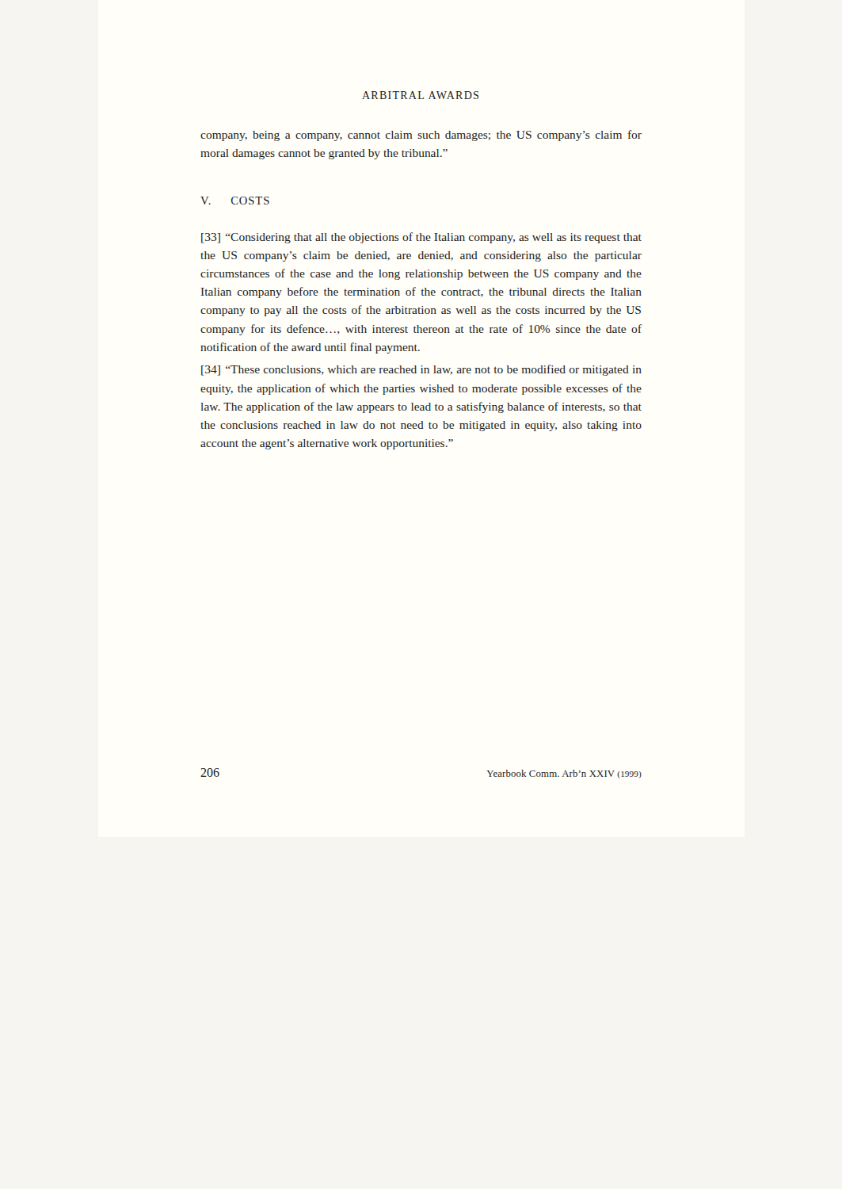Arbitral Awards
company, being a company, cannot claim such damages; the US company’s claim for moral damages cannot be granted by the tribunal.”
V. Costs
[33]“Considering that all the objections of the Italian company, as well as its request that the US company’s claim be denied, are denied, and considering also the particular circumstances of the case and the long relationship between the US company and the Italian company before the termination of the contract, the tribunal directs the Italian company to pay all the costs of the arbitration as well as the costs incurred by the US company for its defence…, with interest thereon at the rate of 10% since the date of notification of the award until final payment.
[34]“These conclusions, which are reached in law, are not to be modified or mitigated in equity, the application of which the parties wished to moderate possible excesses of the law. The application of the law appears to lead to a satisfying balance of interests, so that the conclusions reached in law do not need to be mitigated in equity, also taking into account the agent’s alternative work opportunities.”
206 Yearbook Comm. Arb’n XXIV (1999)